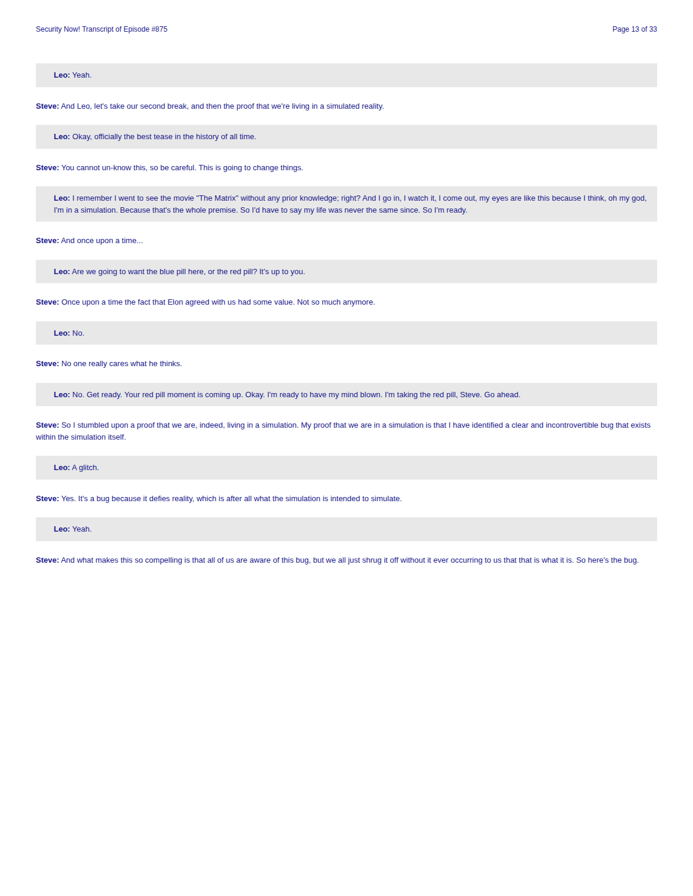Security Now! Transcript of Episode #875 Page 13 of 33
Leo: Yeah.
Steve: And Leo, let's take our second break, and then the proof that we're living in a simulated reality.
Leo: Okay, officially the best tease in the history of all time.
Steve: You cannot un-know this, so be careful. This is going to change things.
Leo: I remember I went to see the movie "The Matrix" without any prior knowledge; right? And I go in, I watch it, I come out, my eyes are like this because I think, oh my god, I'm in a simulation. Because that's the whole premise. So I'd have to say my life was never the same since. So I'm ready.
Steve: And once upon a time...
Leo: Are we going to want the blue pill here, or the red pill? It's up to you.
Steve: Once upon a time the fact that Elon agreed with us had some value. Not so much anymore.
Leo: No.
Steve: No one really cares what he thinks.
Leo: No. Get ready. Your red pill moment is coming up. Okay. I'm ready to have my mind blown. I'm taking the red pill, Steve. Go ahead.
Steve: So I stumbled upon a proof that we are, indeed, living in a simulation. My proof that we are in a simulation is that I have identified a clear and incontrovertible bug that exists within the simulation itself.
Leo: A glitch.
Steve: Yes. It's a bug because it defies reality, which is after all what the simulation is intended to simulate.
Leo: Yeah.
Steve: And what makes this so compelling is that all of us are aware of this bug, but we all just shrug it off without it ever occurring to us that that is what it is. So here's the bug.